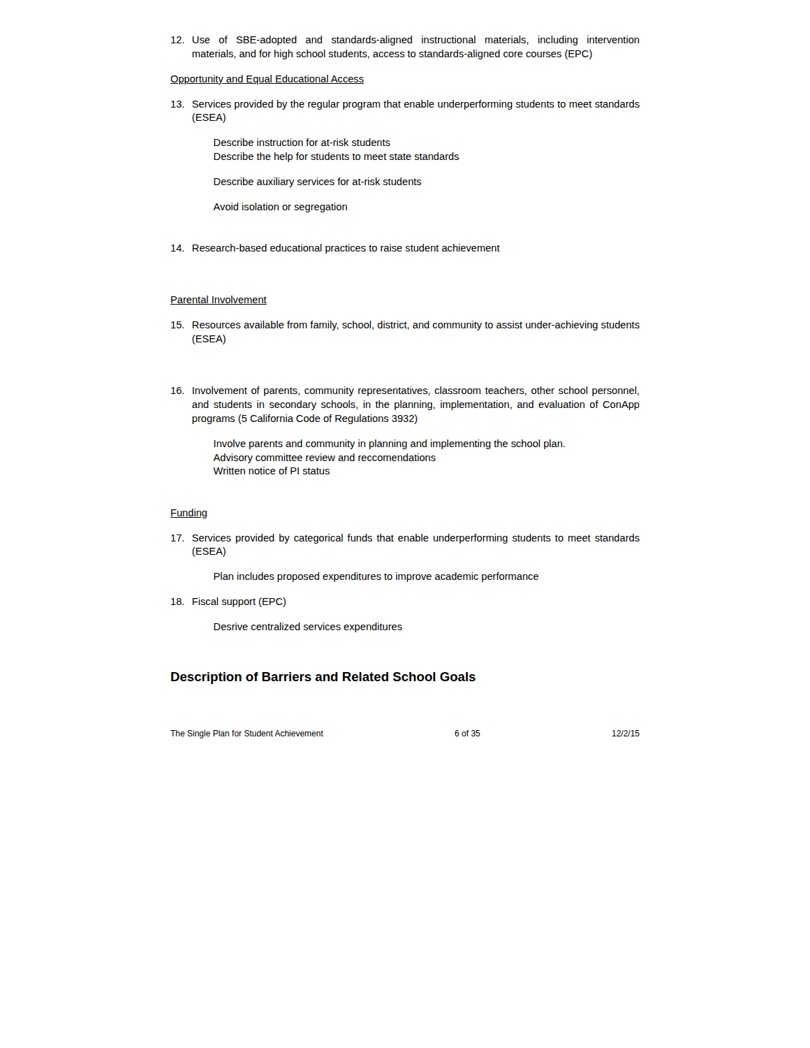12. Use of SBE-adopted and standards-aligned instructional materials, including intervention materials, and for high school students, access to standards-aligned core courses (EPC)
Opportunity and Equal Educational Access
13. Services provided by the regular program that enable underperforming students to meet standards (ESEA)
Describe instruction for at-risk students
Describe the help for students to meet state standards
Describe auxiliary services for at-risk students
Avoid isolation or segregation
14. Research-based educational practices to raise student achievement
Parental Involvement
15. Resources available from family, school, district, and community to assist under-achieving students (ESEA)
16. Involvement of parents, community representatives, classroom teachers, other school personnel, and students in secondary schools, in the planning, implementation, and evaluation of ConApp programs (5 California Code of Regulations 3932)
Involve parents and community in planning and implementing the school plan.
Advisory committee review and reccomendations
Written notice of PI status
Funding
17. Services provided by categorical funds that enable underperforming students to meet standards (ESEA)
Plan includes proposed expenditures to improve academic performance
18. Fiscal support (EPC)
Desrive centralized services expenditures
Description of Barriers and Related School Goals
The Single Plan for Student Achievement
6 of 35
12/2/15